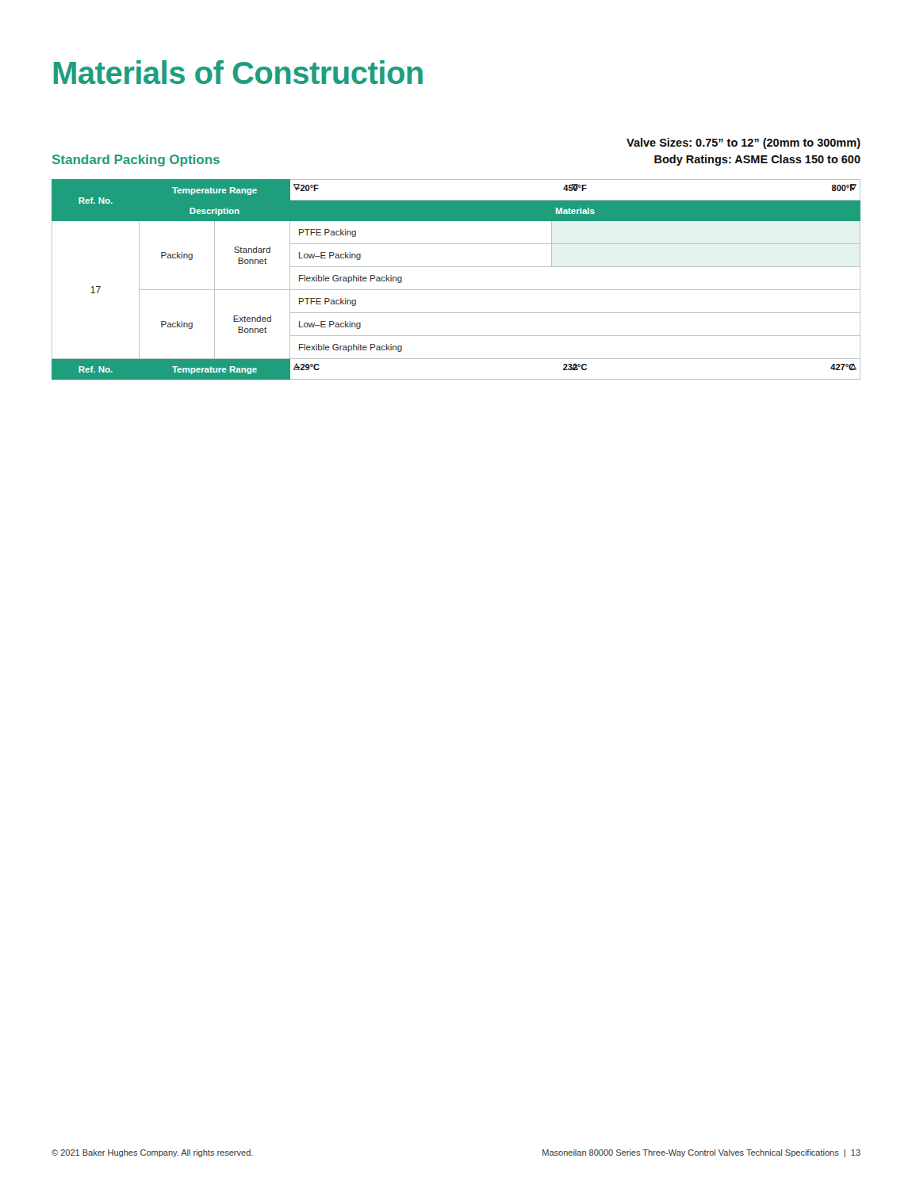Materials of Construction
Standard Packing Options
Valve Sizes: 0.75” to 12” (20mm to 300mm)
Body Ratings: ASME Class 150 to 600
| Ref. No. | Temperature Range | −20°F 450°F 800°F ▽ ▽ ▽ |
| --- | --- | --- |
| Description | Materials |
| 17 | Packing | Standard Bonnet | PTFE Packing | |
| Low–E Packing | |
| Flexible Graphite Packing |
| Packing | Extended Bonnet | PTFE Packing |
| Low–E Packing |
| Flexible Graphite Packing |
| Ref. No. | Temperature Range | −29°C 232°C 427°C △ △ △ |
© 2021 Baker Hughes Company. All rights reserved.
Masoneilan 80000 Series Three-Way Control Valves Technical Specifications | 13